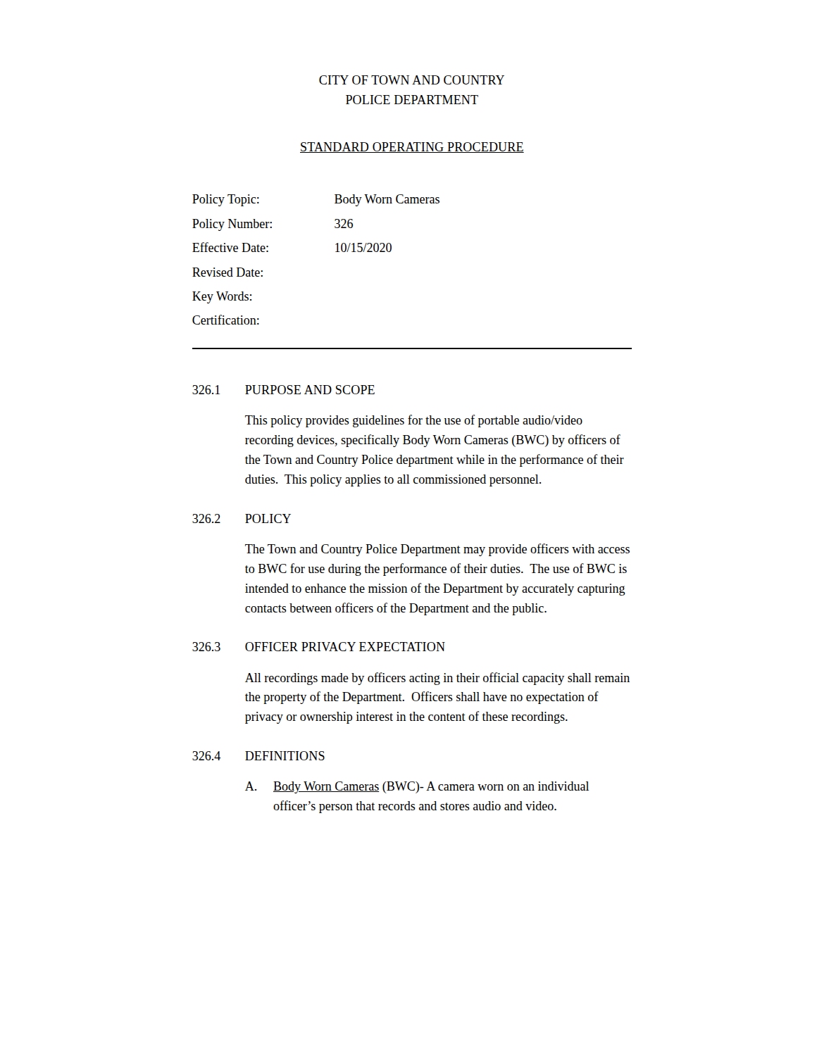CITY OF TOWN AND COUNTRY
POLICE DEPARTMENT
STANDARD OPERATING PROCEDURE
| Policy Topic: | Body Worn Cameras |
| Policy Number: | 326 |
| Effective Date: | 10/15/2020 |
| Revised Date: | |
| Key Words: | |
| Certification: | |
326.1 PURPOSE AND SCOPE
This policy provides guidelines for the use of portable audio/video recording devices, specifically Body Worn Cameras (BWC) by officers of the Town and Country Police department while in the performance of their duties. This policy applies to all commissioned personnel.
326.2 POLICY
The Town and Country Police Department may provide officers with access to BWC for use during the performance of their duties. The use of BWC is intended to enhance the mission of the Department by accurately capturing contacts between officers of the Department and the public.
326.3 OFFICER PRIVACY EXPECTATION
All recordings made by officers acting in their official capacity shall remain the property of the Department. Officers shall have no expectation of privacy or ownership interest in the content of these recordings.
326.4 DEFINITIONS
A. Body Worn Cameras (BWC)- A camera worn on an individual officer’s person that records and stores audio and video.